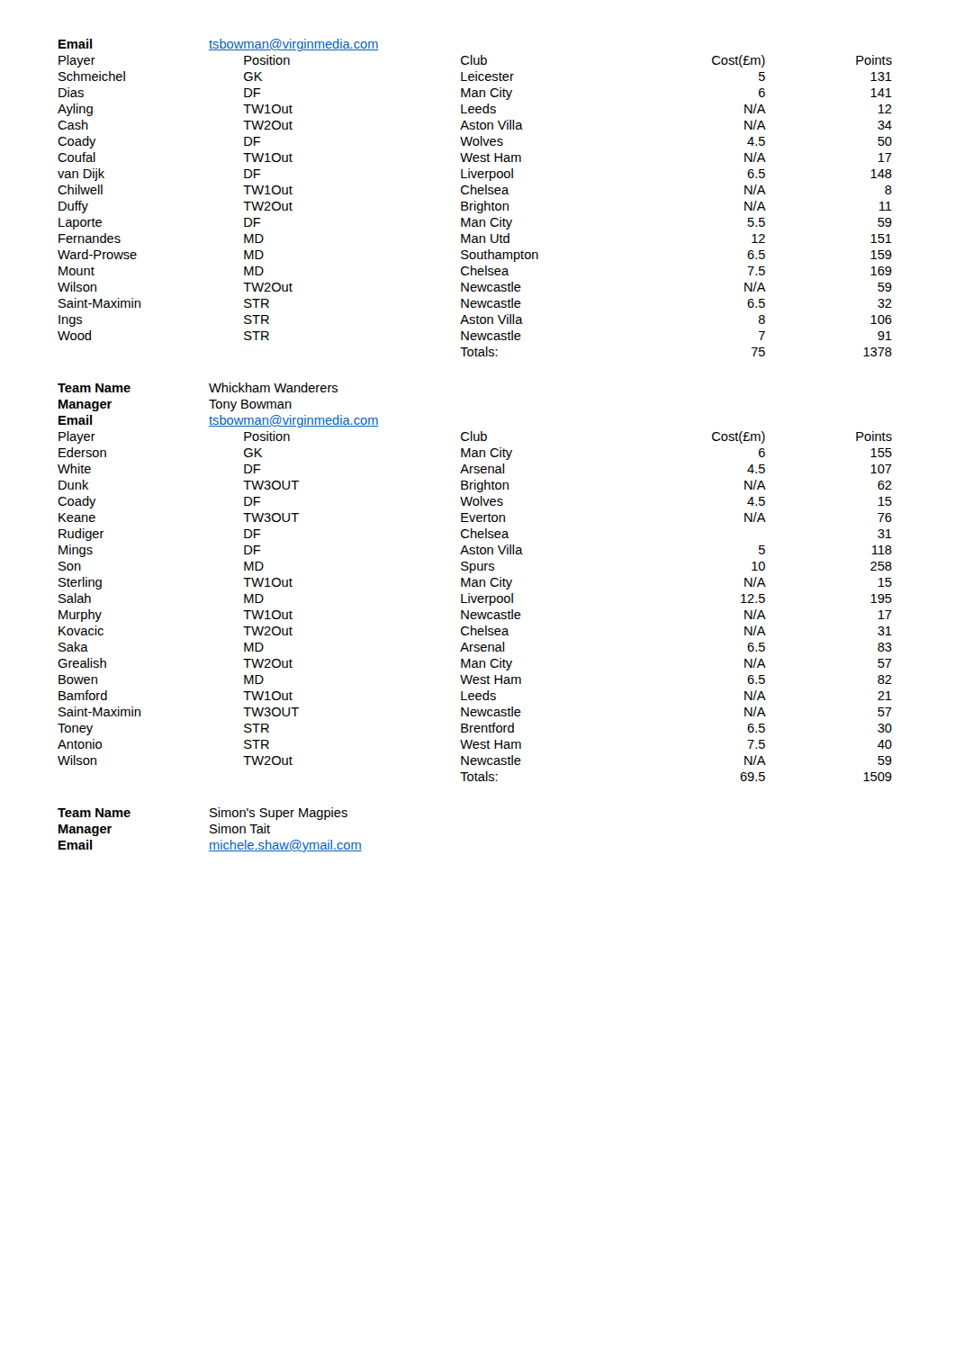| Email | tsbowman@virginmedia.com |
| Player | Position | Club | Cost(£m) | Points |
| Schmeichel | GK | Leicester | 5 | 131 |
| Dias | DF | Man City | 6 | 141 |
| Ayling | TW1Out | Leeds | N/A | 12 |
| Cash | TW2Out | Aston Villa | N/A | 34 |
| Coady | DF | Wolves | 4.5 | 50 |
| Coufal | TW1Out | West Ham | N/A | 17 |
| van Dijk | DF | Liverpool | 6.5 | 148 |
| Chilwell | TW1Out | Chelsea | N/A | 8 |
| Duffy | TW2Out | Brighton | N/A | 11 |
| Laporte | DF | Man City | 5.5 | 59 |
| Fernandes | MD | Man Utd | 12 | 151 |
| Ward-Prowse | MD | Southampton | 6.5 | 159 |
| Mount | MD | Chelsea | 7.5 | 169 |
| Wilson | TW2Out | Newcastle | N/A | 59 |
| Saint-Maximin | STR | Newcastle | 6.5 | 32 |
| Ings | STR | Aston Villa | 8 | 106 |
| Wood | STR | Newcastle | 7 | 91 |
| | | Totals: | 75 | 1378 |
| Team Name | Whickham Wanderers |
| Manager | Tony Bowman |
| Email | tsbowman@virginmedia.com |
| Player | Position | Club | Cost(£m) | Points |
| Ederson | GK | Man City | 6 | 155 |
| White | DF | Arsenal | 4.5 | 107 |
| Dunk | TW3OUT | Brighton | N/A | 62 |
| Coady | DF | Wolves | 4.5 | 15 |
| Keane | TW3OUT | Everton | N/A | 76 |
| Rudiger | DF | Chelsea | | 31 |
| Mings | DF | Aston Villa | 5 | 118 |
| Son | MD | Spurs | 10 | 258 |
| Sterling | TW1Out | Man City | N/A | 15 |
| Salah | MD | Liverpool | 12.5 | 195 |
| Murphy | TW1Out | Newcastle | N/A | 17 |
| Kovacic | TW2Out | Chelsea | N/A | 31 |
| Saka | MD | Arsenal | 6.5 | 83 |
| Grealish | TW2Out | Man City | N/A | 57 |
| Bowen | MD | West Ham | 6.5 | 82 |
| Bamford | TW1Out | Leeds | N/A | 21 |
| Saint-Maximin | TW3OUT | Newcastle | N/A | 57 |
| Toney | STR | Brentford | 6.5 | 30 |
| Antonio | STR | West Ham | 7.5 | 40 |
| Wilson | TW2Out | Newcastle | N/A | 59 |
| | | Totals: | 69.5 | 1509 |
| Team Name | Simon's Super Magpies |
| Manager | Simon Tait |
| Email | michele.shaw@ymail.com |